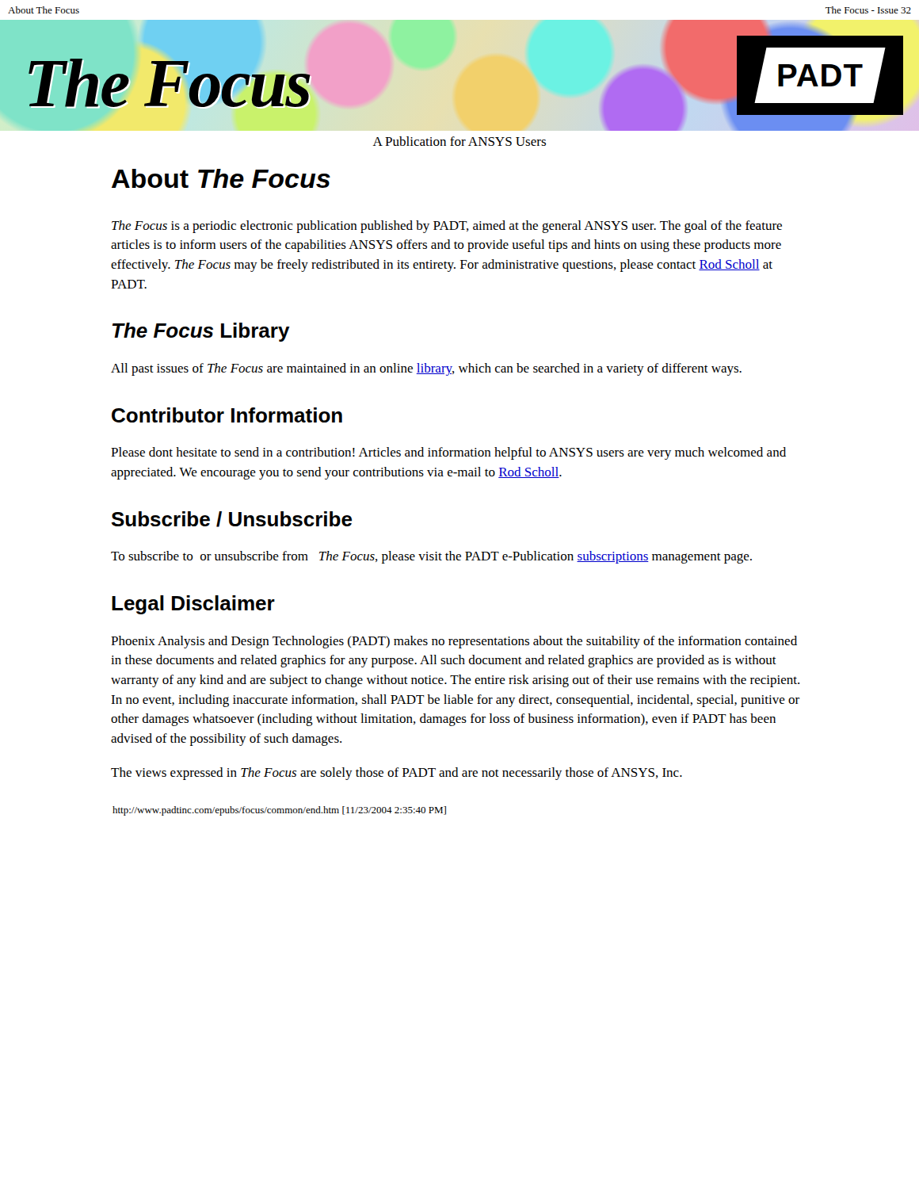About The Focus
The Focus - Issue 32
The Focus
PADT
A Publication for ANSYS Users
About The Focus
The Focus is a periodic electronic publication published by PADT, aimed at the general ANSYS user. The goal of the feature articles is to inform users of the capabilities ANSYS offers and to provide useful tips and hints on using these products more effectively. The Focus may be freely redistributed in its entirety. For administrative questions, please contact Rod Scholl at PADT.
The Focus Library
All past issues of The Focus are maintained in an online library, which can be searched in a variety of different ways.
Contributor Information
Please dont hesitate to send in a contribution! Articles and information helpful to ANSYS users are very much welcomed and appreciated. We encourage you to send your contributions via e-mail to Rod Scholl.
Subscribe / Unsubscribe
To subscribe to or unsubscribe from The Focus, please visit the PADT e-Publication subscriptions management page.
Legal Disclaimer
Phoenix Analysis and Design Technologies (PADT) makes no representations about the suitability of the information contained in these documents and related graphics for any purpose. All such document and related graphics are provided as is without warranty of any kind and are subject to change without notice. The entire risk arising out of their use remains with the recipient. In no event, including inaccurate information, shall PADT be liable for any direct, consequential, incidental, special, punitive or other damages whatsoever (including without limitation, damages for loss of business information), even if PADT has been advised of the possibility of such damages.
The views expressed in The Focus are solely those of PADT and are not necessarily those of ANSYS, Inc.
http://www.padtinc.com/epubs/focus/common/end.htm [11/23/2004 2:35:40 PM]